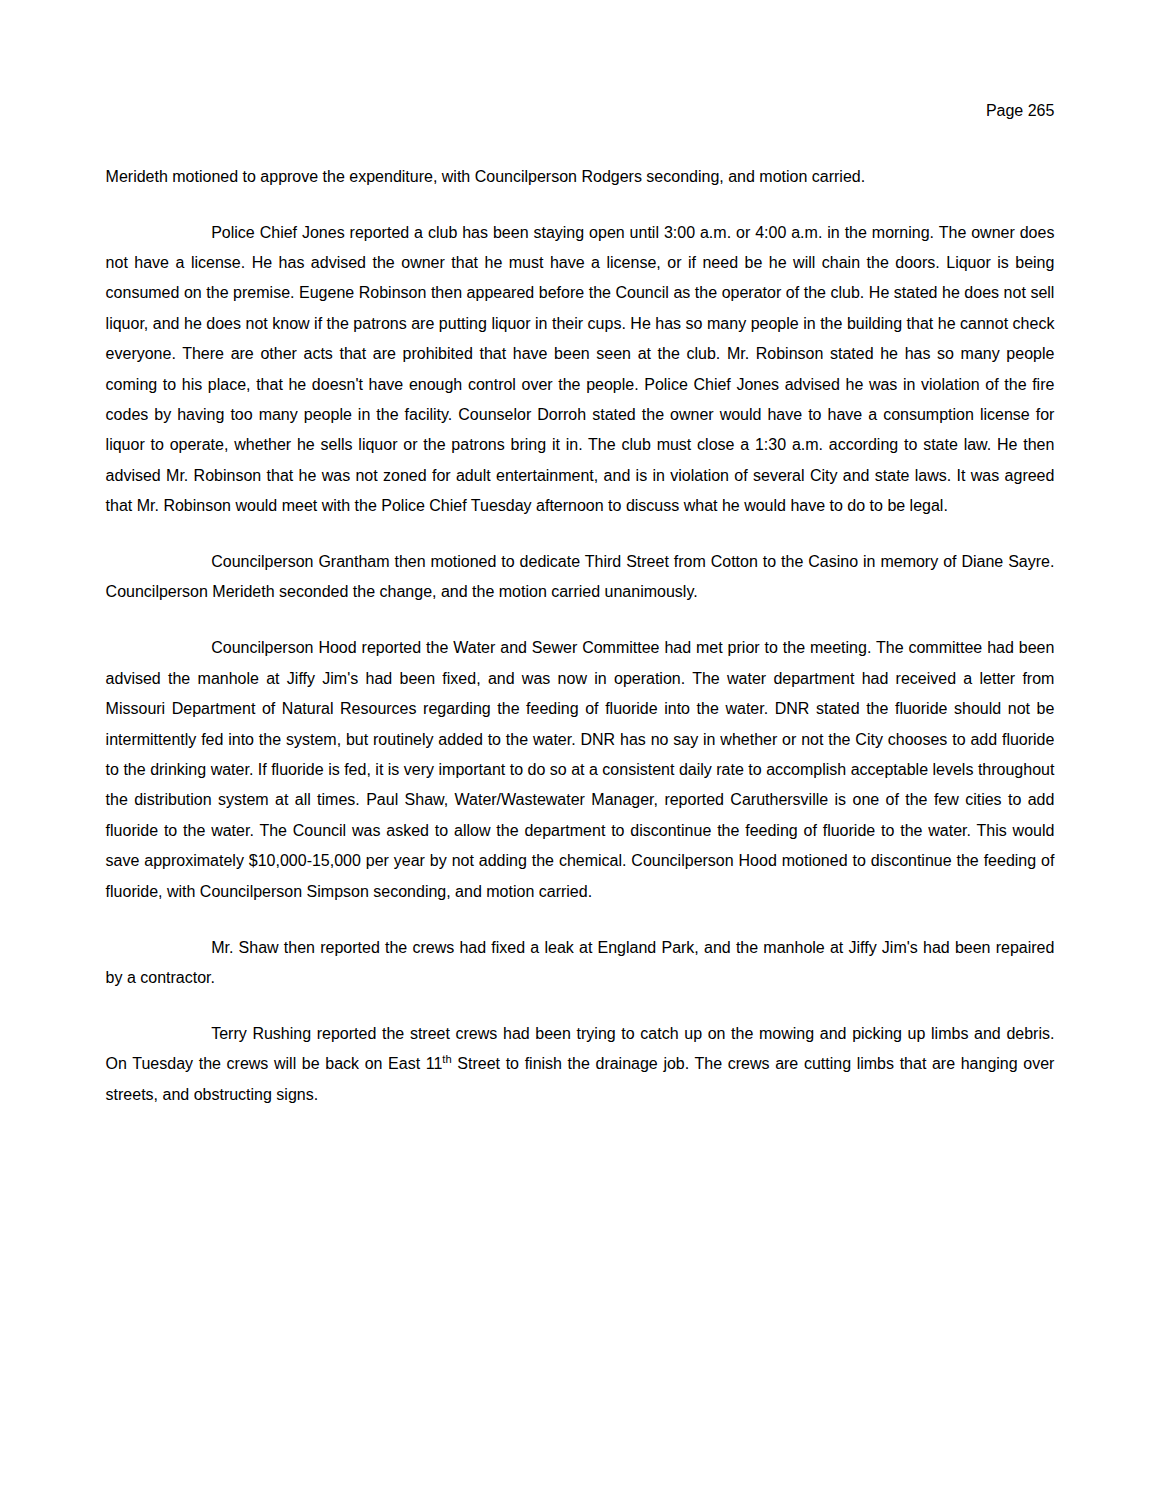Page 265
Merideth motioned to approve the expenditure, with Councilperson Rodgers seconding, and motion carried.
Police Chief Jones reported a club has been staying open until 3:00 a.m. or 4:00 a.m. in the morning. The owner does not have a license. He has advised the owner that he must have a license, or if need be he will chain the doors. Liquor is being consumed on the premise. Eugene Robinson then appeared before the Council as the operator of the club. He stated he does not sell liquor, and he does not know if the patrons are putting liquor in their cups. He has so many people in the building that he cannot check everyone. There are other acts that are prohibited that have been seen at the club. Mr. Robinson stated he has so many people coming to his place, that he doesn't have enough control over the people. Police Chief Jones advised he was in violation of the fire codes by having too many people in the facility. Counselor Dorroh stated the owner would have to have a consumption license for liquor to operate, whether he sells liquor or the patrons bring it in. The club must close a 1:30 a.m. according to state law. He then advised Mr. Robinson that he was not zoned for adult entertainment, and is in violation of several City and state laws. It was agreed that Mr. Robinson would meet with the Police Chief Tuesday afternoon to discuss what he would have to do to be legal.
Councilperson Grantham then motioned to dedicate Third Street from Cotton to the Casino in memory of Diane Sayre. Councilperson Merideth seconded the change, and the motion carried unanimously.
Councilperson Hood reported the Water and Sewer Committee had met prior to the meeting. The committee had been advised the manhole at Jiffy Jim's had been fixed, and was now in operation. The water department had received a letter from Missouri Department of Natural Resources regarding the feeding of fluoride into the water. DNR stated the fluoride should not be intermittently fed into the system, but routinely added to the water. DNR has no say in whether or not the City chooses to add fluoride to the drinking water. If fluoride is fed, it is very important to do so at a consistent daily rate to accomplish acceptable levels throughout the distribution system at all times. Paul Shaw, Water/Wastewater Manager, reported Caruthersville is one of the few cities to add fluoride to the water. The Council was asked to allow the department to discontinue the feeding of fluoride to the water. This would save approximately $10,000-15,000 per year by not adding the chemical. Councilperson Hood motioned to discontinue the feeding of fluoride, with Councilperson Simpson seconding, and motion carried.
Mr. Shaw then reported the crews had fixed a leak at England Park, and the manhole at Jiffy Jim's had been repaired by a contractor.
Terry Rushing reported the street crews had been trying to catch up on the mowing and picking up limbs and debris. On Tuesday the crews will be back on East 11th Street to finish the drainage job. The crews are cutting limbs that are hanging over streets, and obstructing signs.